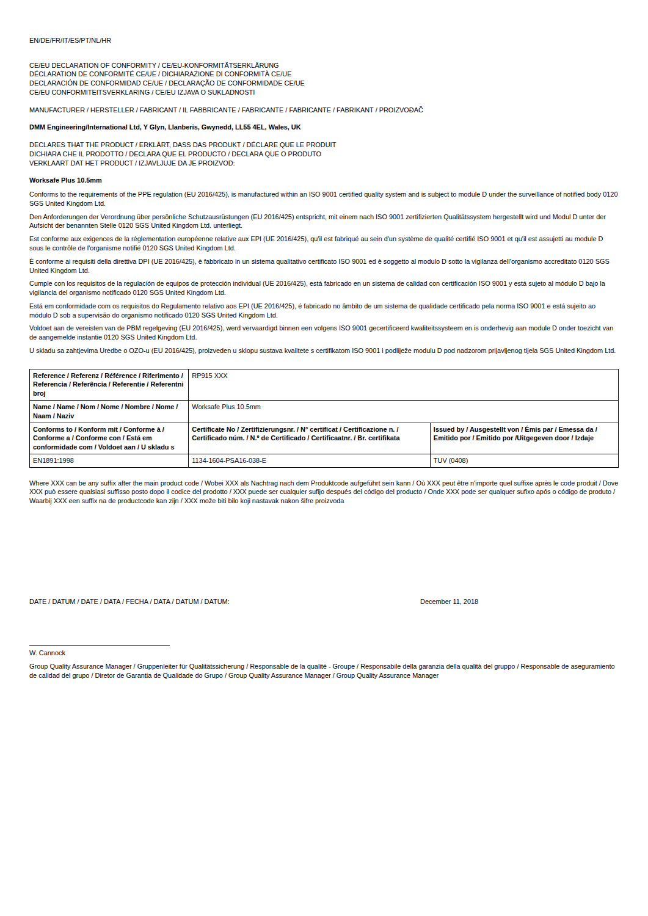EN/DE/FR/IT/ES/PT/NL/HR
CE/EU DECLARATION OF CONFORMITY / CE/EU-KONFORMITÄTSERKLÄRUNG
DÉCLARATION DE CONFORMITÉ CE/UE / DICHIARAZIONE DI CONFORMITÀ CE/UE
DECLARACIÓN DE CONFORMIDAD CE/UE / DECLARAÇÃO DE CONFORMIDADE CE/UE
CE/EU CONFORMITEITSVERKLARING / CE/EU IZJAVA O SUKLADNOSTI
MANUFACTURER / HERSTELLER / FABRICANT / IL FABBRICANTE / FABRICANTE / FABRICANTE / FABRIKANT / PROIZVOĐAČ
DMM Engineering/International Ltd, Y Glyn, Llanberis, Gwynedd, LL55 4EL, Wales, UK
DECLARES THAT THE PRODUCT / ERKLÄRT, DASS DAS PRODUKT / DÉCLARE QUE LE PRODUIT
DICHIARA CHE IL PRODOTTO / DECLARA QUE EL PRODUCTO / DECLARA QUE O PRODUTO
VERKLAART DAT HET PRODUCT / IZJAVLJUJE DA JE PROIZVOD:
Worksafe Plus 10.5mm
Conforms to the requirements of the PPE regulation (EU 2016/425), is manufactured within an ISO 9001 certified quality system and is subject to module D under the surveillance of notified body 0120 SGS United Kingdom Ltd.
Den Anforderungen der Verordnung über persönliche Schutzausrüstungen (EU 2016/425) entspricht, mit einem nach ISO 9001 zertifizierten Qualitätssystem hergestellt wird und Modul D unter der Aufsicht der benannten Stelle 0120 SGS United Kingdom Ltd. unterliegt.
Est conforme aux exigences de la réglementation européenne relative aux EPI (UE 2016/425), qu'il est fabriqué au sein d'un système de qualité certifié ISO 9001 et qu'il est assujetti au module D sous le contrôle de l'organisme notifié 0120 SGS United Kingdom Ltd.
È conforme ai requisiti della direttiva DPI (UE 2016/425), è fabbricato in un sistema qualitativo certificato ISO 9001 ed è soggetto al modulo D sotto la vigilanza dell'organismo accreditato 0120 SGS United Kingdom Ltd.
Cumple con los requisitos de la regulación de equipos de protección individual (UE 2016/425), está fabricado en un sistema de calidad con certificación ISO 9001 y está sujeto al módulo D bajo la vigilancia del organismo notificado 0120 SGS United Kingdom Ltd.
Está em conformidade com os requisitos do Regulamento relativo aos EPI (UE 2016/425), é fabricado no âmbito de um sistema de qualidade certificado pela norma ISO 9001 e está sujeito ao módulo D sob a supervisão do organismo notificado 0120 SGS United Kingdom Ltd.
Voldoet aan de vereisten van de PBM regelgeving (EU 2016/425), werd vervaardigd binnen een volgens ISO 9001 gecertificeerd kwaliteitssysteem en is onderhevig aan module D onder toezicht van de aangemelde instantie 0120 SGS United Kingdom Ltd.
U skladu sa zahtjevima Uredbe o OZO-u (EU 2016/425), proizveden u sklopu sustava kvalitete s certifikatom ISO 9001 i podliježe modulu D pod nadzorom prijavljenog tijela SGS United Kingdom Ltd.
| Reference / Referenz / Référence / Riferimento / Referencia / Referência / Referentie / Referentni broj | RP915 XXX |
| Name / Name / Nom / Nome / Nombre / Nome / Naam / Naziv | Worksafe Plus 10.5mm |
| Conforms to / Konform mit / Conforme à / Conforme a / Conforme con / Está em conformidade com / Voldoet aan / U skladu s | Certificate No / Zertifizierungsnr. / N° certificat / Certificazione n. / Certificado núm. / N.º de Certificado / Certificaatnr. / Br. certifikata | Issued by / Ausgestellt von / Émis par / Emessa da / Emitido por / Emitido por /Uitgegeven door / Izdaje |
| EN1891:1998 | 1134-1604-PSA16-038-E | TUV (0408) |
Where XXX can be any suffix after the main product code / Wobei XXX als Nachtrag nach dem Produktcode aufgeführt sein kann / Où XXX peut être n'importe quel suffixe après le code produit / Dove XXX può essere qualsiasi suffisso posto dopo il codice del prodotto / XXX puede ser cualquier sufijo después del código del producto / Onde XXX pode ser qualquer sufixo após o código de produto / Waarbij XXX een suffix na de productcode kan zijn / XXX može biti bilo koji nastavak nakon šifre proizvoda
DATE / DATUM / DATE / DATA / FECHA / DATA / DATUM / DATUM: December 11, 2018
W. Cannock
Group Quality Assurance Manager / Gruppenleiter für Qualitätssicherung / Responsable de la qualité - Groupe / Responsabile della garanzia della qualità del gruppo / Responsable de aseguramiento de calidad del grupo / Diretor de Garantia de Qualidade do Grupo / Group Quality Assurance Manager / Group Quality Assurance Manager